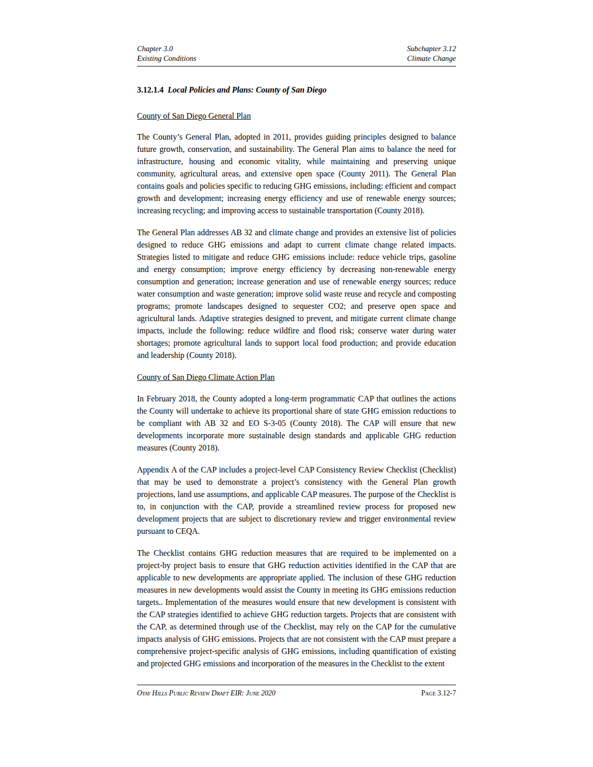Chapter 3.0
Existing Conditions
Subchapter 3.12
Climate Change
3.12.1.4 Local Policies and Plans: County of San Diego
County of San Diego General Plan
The County’s General Plan, adopted in 2011, provides guiding principles designed to balance future growth, conservation, and sustainability. The General Plan aims to balance the need for infrastructure, housing and economic vitality, while maintaining and preserving unique community, agricultural areas, and extensive open space (County 2011). The General Plan contains goals and policies specific to reducing GHG emissions, including: efficient and compact growth and development; increasing energy efficiency and use of renewable energy sources; increasing recycling; and improving access to sustainable transportation (County 2018).
The General Plan addresses AB 32 and climate change and provides an extensive list of policies designed to reduce GHG emissions and adapt to current climate change related impacts. Strategies listed to mitigate and reduce GHG emissions include: reduce vehicle trips, gasoline and energy consumption; improve energy efficiency by decreasing non-renewable energy consumption and generation; increase generation and use of renewable energy sources; reduce water consumption and waste generation; improve solid waste reuse and recycle and composting programs; promote landscapes designed to sequester CO2; and preserve open space and agricultural lands. Adaptive strategies designed to prevent, and mitigate current climate change impacts, include the following: reduce wildfire and flood risk; conserve water during water shortages; promote agricultural lands to support local food production; and provide education and leadership (County 2018).
County of San Diego Climate Action Plan
In February 2018, the County adopted a long-term programmatic CAP that outlines the actions the County will undertake to achieve its proportional share of state GHG emission reductions to be compliant with AB 32 and EO S-3-05 (County 2018). The CAP will ensure that new developments incorporate more sustainable design standards and applicable GHG reduction measures (County 2018).
Appendix A of the CAP includes a project-level CAP Consistency Review Checklist (Checklist) that may be used to demonstrate a project’s consistency with the General Plan growth projections, land use assumptions, and applicable CAP measures. The purpose of the Checklist is to, in conjunction with the CAP, provide a streamlined review process for proposed new development projects that are subject to discretionary review and trigger environmental review pursuant to CEQA.
The Checklist contains GHG reduction measures that are required to be implemented on a project-by project basis to ensure that GHG reduction activities identified in the CAP that are applicable to new developments are appropriate applied. The inclusion of these GHG reduction measures in new developments would assist the County in meeting its GHG emissions reduction targets.. Implementation of the measures would ensure that new development is consistent with the CAP strategies identified to achieve GHG reduction targets. Projects that are consistent with the CAP, as determined through use of the Checklist, may rely on the CAP for the cumulative impacts analysis of GHG emissions. Projects that are not consistent with the CAP must prepare a comprehensive project-specific analysis of GHG emissions, including quantification of existing and projected GHG emissions and incorporation of the measures in the Checklist to the extent
Otay Hills Public Review Draft EIR: June 2020
Page 3.12-7